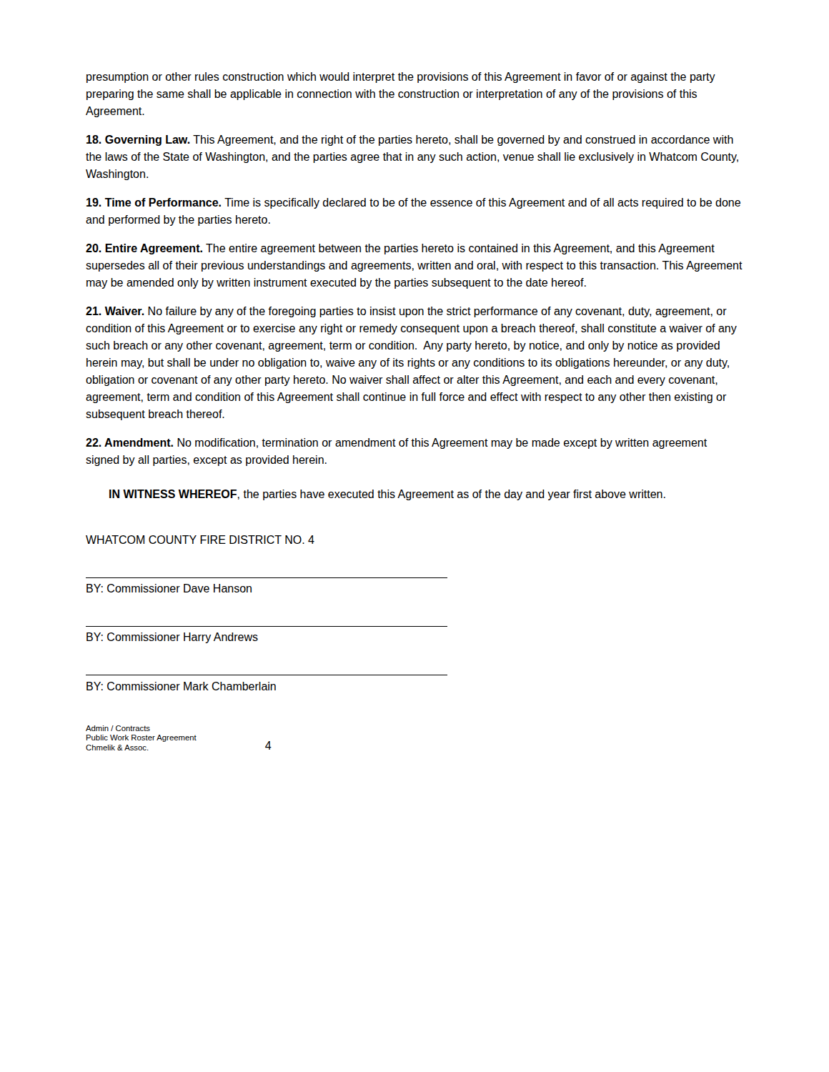presumption or other rules construction which would interpret the provisions of this Agreement in favor of or against the party preparing the same shall be applicable in connection with the construction or interpretation of any of the provisions of this Agreement.
18. Governing Law. This Agreement, and the right of the parties hereto, shall be governed by and construed in accordance with the laws of the State of Washington, and the parties agree that in any such action, venue shall lie exclusively in Whatcom County, Washington.
19. Time of Performance. Time is specifically declared to be of the essence of this Agreement and of all acts required to be done and performed by the parties hereto.
20. Entire Agreement. The entire agreement between the parties hereto is contained in this Agreement, and this Agreement supersedes all of their previous understandings and agreements, written and oral, with respect to this transaction. This Agreement may be amended only by written instrument executed by the parties subsequent to the date hereof.
21. Waiver. No failure by any of the foregoing parties to insist upon the strict performance of any covenant, duty, agreement, or condition of this Agreement or to exercise any right or remedy consequent upon a breach thereof, shall constitute a waiver of any such breach or any other covenant, agreement, term or condition. Any party hereto, by notice, and only by notice as provided herein may, but shall be under no obligation to, waive any of its rights or any conditions to its obligations hereunder, or any duty, obligation or covenant of any other party hereto. No waiver shall affect or alter this Agreement, and each and every covenant, agreement, term and condition of this Agreement shall continue in full force and effect with respect to any other then existing or subsequent breach thereof.
22. Amendment. No modification, termination or amendment of this Agreement may be made except by written agreement signed by all parties, except as provided herein.
IN WITNESS WHEREOF, the parties have executed this Agreement as of the day and year first above written.
WHATCOM COUNTY FIRE DISTRICT NO. 4
BY: Commissioner Dave Hanson
BY: Commissioner Harry Andrews
BY: Commissioner Mark Chamberlain
Admin / Contracts
Public Work Roster Agreement
Chmelik & Assoc.
4